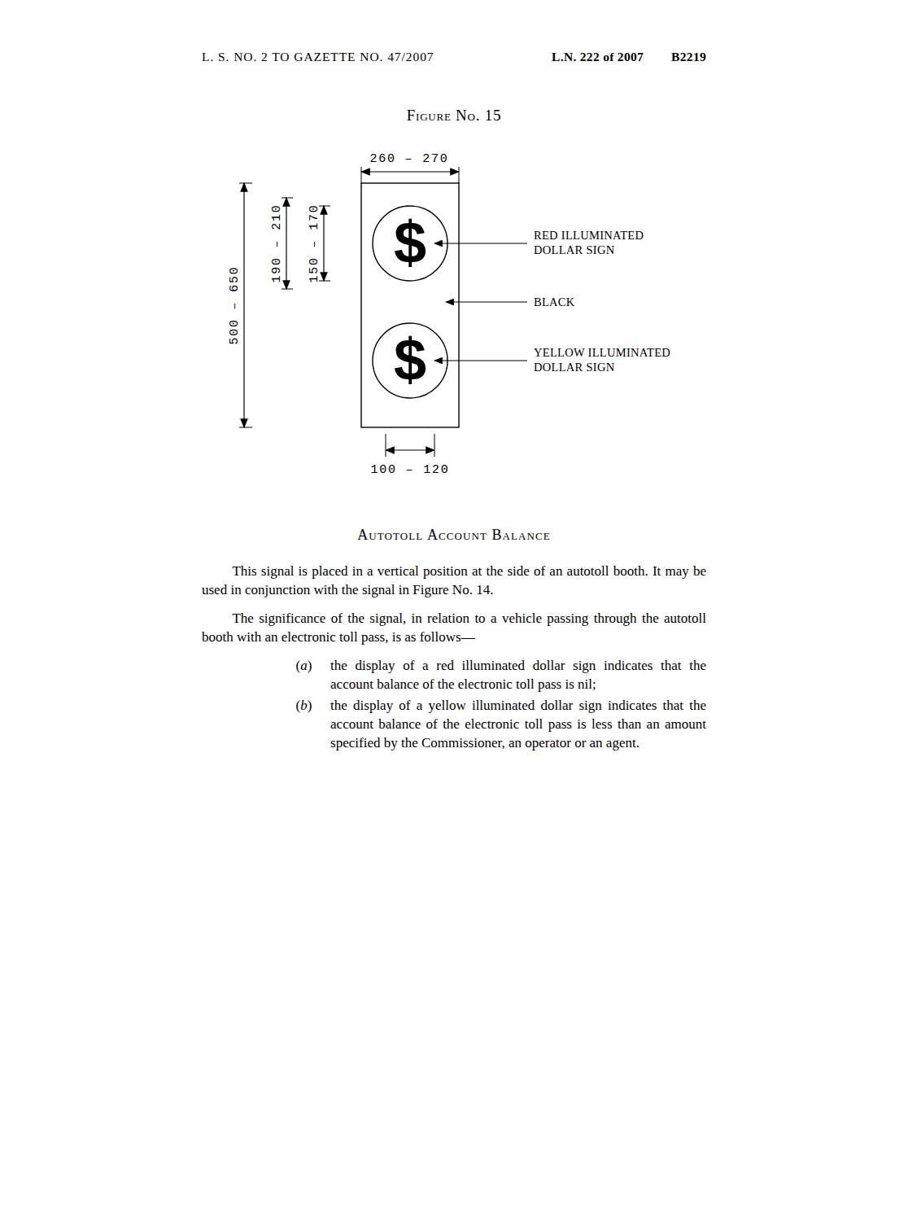L. S. No. 2 to Gazette No. 47/2007
L.N. 222 of 2007
B2219
Figure No. 15
260 – 270 $ $ 500 – 650 190 – 210 150 – 170 RED ILLUMINATED DOLLAR SIGN BLACK YELLOW ILLUMINATED DOLLAR SIGN 100 – 120
Autotoll Account Balance
This signal is placed in a vertical position at the side of an autotoll booth. It may be used in conjunction with the signal in Figure No. 14.
The significance of the signal, in relation to a vehicle passing through the autotoll booth with an electronic toll pass, is as follows—
(a) the display of a red illuminated dollar sign indicates that the account balance of the electronic toll pass is nil;
(b) the display of a yellow illuminated dollar sign indicates that the account balance of the electronic toll pass is less than an amount specified by the Commissioner, an operator or an agent.